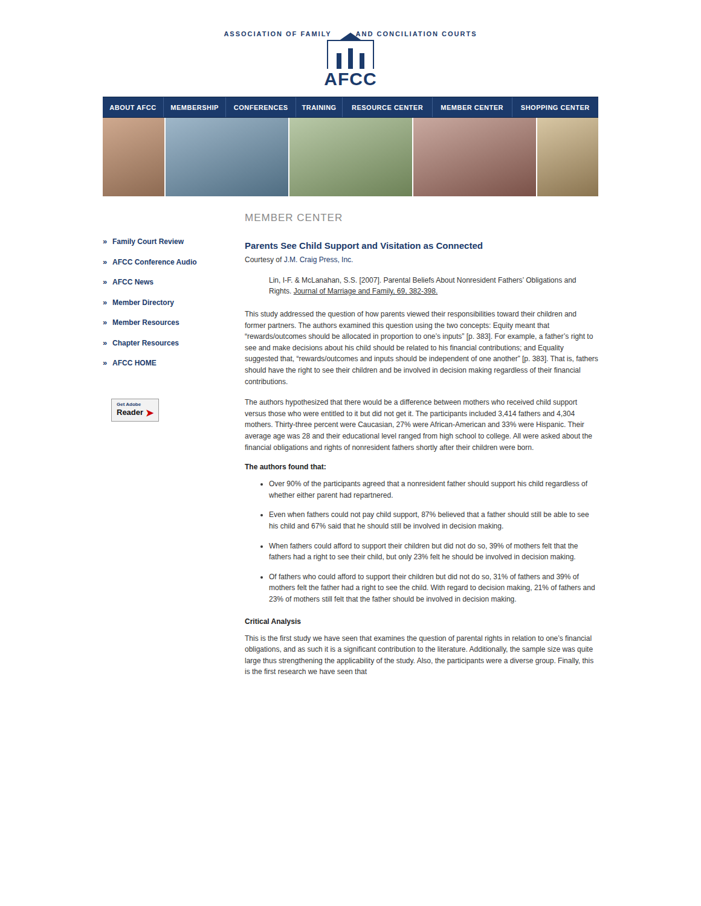ASSOCIATION OF FAMILY AND CONCILIATION COURTS
AFCC
ABOUT AFCC
MEMBERSHIP
CONFERENCES
TRAINING
RESOURCE CENTER
MEMBER CENTER
SHOPPING CENTER
Family Court Review
AFCC Conference Audio
AFCC News
Member Directory
Member Resources
Chapter Resources
AFCC HOME
Get Adobe Reader➤
MEMBER CENTER
Parents See Child Support and Visitation as Connected
Courtesy of J.M. Craig Press, Inc.
Lin, I-F. & McLanahan, S.S. [2007]. Parental Beliefs About Nonresident Fathers’ Obligations and Rights. Journal of Marriage and Family, 69, 382-398.
This study addressed the question of how parents viewed their responsibilities toward their children and former partners. The authors examined this question using the two concepts: Equity meant that “rewards/outcomes should be allocated in proportion to one’s inputs” [p. 383]. For example, a father’s right to see and make decisions about his child should be related to his financial contributions; and Equality suggested that, “rewards/outcomes and inputs should be independent of one another” [p. 383]. That is, fathers should have the right to see their children and be involved in decision making regardless of their financial contributions.
The authors hypothesized that there would be a difference between mothers who received child support versus those who were entitled to it but did not get it. The participants included 3,414 fathers and 4,304 mothers. Thirty-three percent were Caucasian, 27% were African-American and 33% were Hispanic. Their average age was 28 and their educational level ranged from high school to college. All were asked about the financial obligations and rights of nonresident fathers shortly after their children were born.
The authors found that:
Over 90% of the participants agreed that a nonresident father should support his child regardless of whether either parent had repartnered.
Even when fathers could not pay child support, 87% believed that a father should still be able to see his child and 67% said that he should still be involved in decision making.
When fathers could afford to support their children but did not do so, 39% of mothers felt that the fathers had a right to see their child, but only 23% felt he should be involved in decision making.
Of fathers who could afford to support their children but did not do so, 31% of fathers and 39% of mothers felt the father had a right to see the child. With regard to decision making, 21% of fathers and 23% of mothers still felt that the father should be involved in decision making.
Critical Analysis
This is the first study we have seen that examines the question of parental rights in relation to one’s financial obligations, and as such it is a significant contribution to the literature. Additionally, the sample size was quite large thus strengthening the applicability of the study. Also, the participants were a diverse group. Finally, this is the first research we have seen that